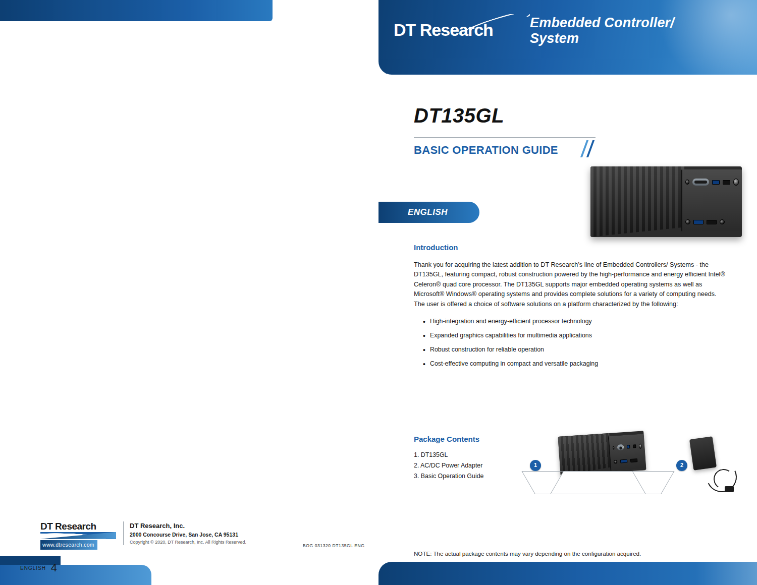DT Research
www.dtresearch.com
DT Research, Inc.
2000 Concourse Drive, San Jose, CA 95131
Copyright © 2020, DT Research, Inc. All Rights Reserved.
BOG 031320 DT135GL ENG
ENGLISH 4
DT Research
Embedded Controller/
System
DT135GL
BASIC OPERATION GUIDE
ENGLISH
COM
Introduction
Thank you for acquiring the latest addition to DT Research’s line of Embedded Controllers/ Systems - the DT135GL, featuring compact, robust construction powered by the high-performance and energy efficient Intel® Celeron® quad core processor. The DT135GL supports major embedded operating systems as well as Microsoft® Windows® operating systems and provides complete solutions for a variety of computing needs. The user is offered a choice of software solutions on a platform characterized by the following:
High-integration and energy-efficient processor technology
Expanded graphics capabilities for multimedia applications
Robust construction for reliable operation
Cost-effective computing in compact and versatile packaging
Package Contents
1. DT135GL
2. AC/DC Power Adapter
3. Basic Operation Guide
1 2
COM
NOTE: The actual package contents may vary depending on the configuration acquired.